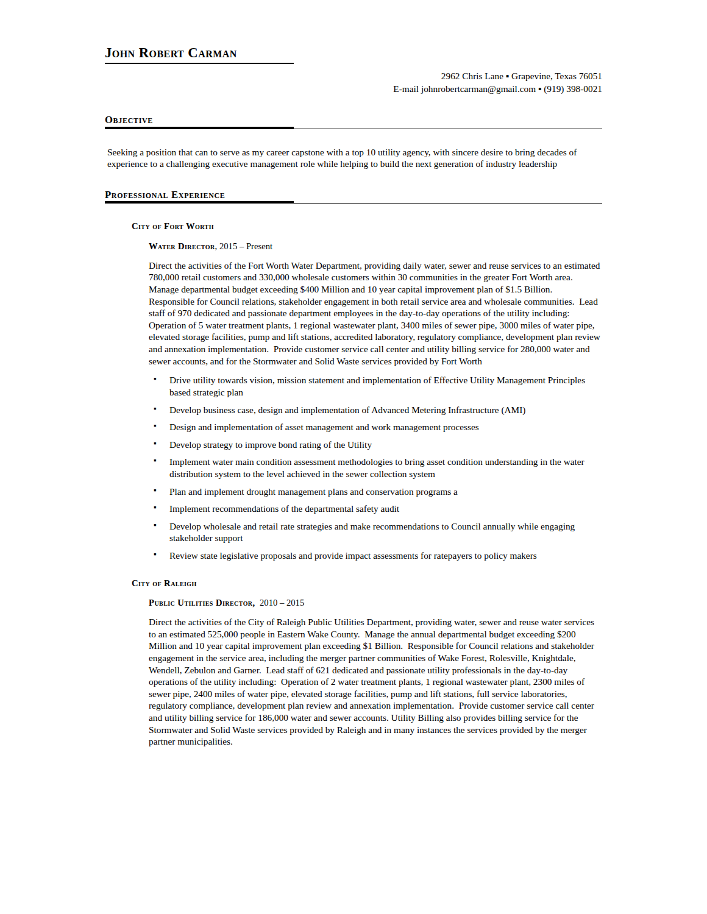John Robert Carman
2962 Chris Lane ▪ Grapevine, Texas 76051
E-mail johnrobertcarman@gmail.com ▪ (919) 398-0021
Objective
Seeking a position that can to serve as my career capstone with a top 10 utility agency, with sincere desire to bring decades of experience to a challenging executive management role while helping to build the next generation of industry leadership
Professional Experience
City of Fort Worth
Water Director, 2015 – Present
Direct the activities of the Fort Worth Water Department, providing daily water, sewer and reuse services to an estimated 780,000 retail customers and 330,000 wholesale customers within 30 communities in the greater Fort Worth area. Manage departmental budget exceeding $400 Million and 10 year capital improvement plan of $1.5 Billion. Responsible for Council relations, stakeholder engagement in both retail service area and wholesale communities. Lead staff of 970 dedicated and passionate department employees in the day-to-day operations of the utility including: Operation of 5 water treatment plants, 1 regional wastewater plant, 3400 miles of sewer pipe, 3000 miles of water pipe, elevated storage facilities, pump and lift stations, accredited laboratory, regulatory compliance, development plan review and annexation implementation. Provide customer service call center and utility billing service for 280,000 water and sewer accounts, and for the Stormwater and Solid Waste services provided by Fort Worth
Drive utility towards vision, mission statement and implementation of Effective Utility Management Principles based strategic plan
Develop business case, design and implementation of Advanced Metering Infrastructure (AMI)
Design and implementation of asset management and work management processes
Develop strategy to improve bond rating of the Utility
Implement water main condition assessment methodologies to bring asset condition understanding in the water distribution system to the level achieved in the sewer collection system
Plan and implement drought management plans and conservation programs a
Implement recommendations of the departmental safety audit
Develop wholesale and retail rate strategies and make recommendations to Council annually while engaging stakeholder support
Review state legislative proposals and provide impact assessments for ratepayers to policy makers
City of Raleigh
Public Utilities Director, 2010 – 2015
Direct the activities of the City of Raleigh Public Utilities Department, providing water, sewer and reuse water services to an estimated 525,000 people in Eastern Wake County. Manage the annual departmental budget exceeding $200 Million and 10 year capital improvement plan exceeding $1 Billion. Responsible for Council relations and stakeholder engagement in the service area, including the merger partner communities of Wake Forest, Rolesville, Knightdale, Wendell, Zebulon and Garner. Lead staff of 621 dedicated and passionate utility professionals in the day-to-day operations of the utility including: Operation of 2 water treatment plants, 1 regional wastewater plant, 2300 miles of sewer pipe, 2400 miles of water pipe, elevated storage facilities, pump and lift stations, full service laboratories, regulatory compliance, development plan review and annexation implementation. Provide customer service call center and utility billing service for 186,000 water and sewer accounts. Utility Billing also provides billing service for the Stormwater and Solid Waste services provided by Raleigh and in many instances the services provided by the merger partner municipalities.